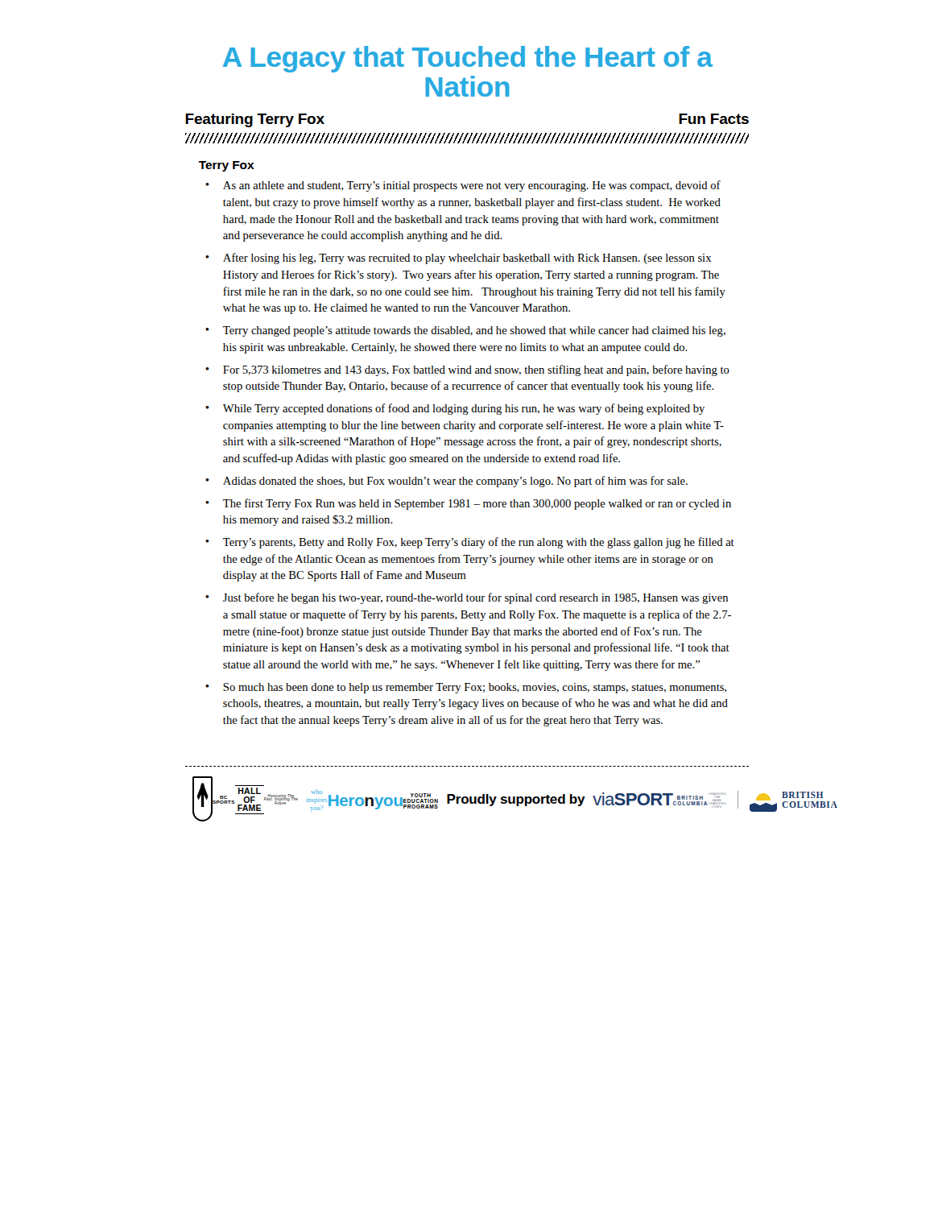A Legacy that Touched the Heart of a Nation
Featuring Terry Fox Fun Facts
Terry Fox
As an athlete and student, Terry’s initial prospects were not very encouraging. He was compact, devoid of talent, but crazy to prove himself worthy as a runner, basketball player and first-class student. He worked hard, made the Honour Roll and the basketball and track teams proving that with hard work, commitment and perseverance he could accomplish anything and he did.
After losing his leg, Terry was recruited to play wheelchair basketball with Rick Hansen. (see lesson six History and Heroes for Rick’s story). Two years after his operation, Terry started a running program. The first mile he ran in the dark, so no one could see him. Throughout his training Terry did not tell his family what he was up to. He claimed he wanted to run the Vancouver Marathon.
Terry changed people’s attitude towards the disabled, and he showed that while cancer had claimed his leg, his spirit was unbreakable. Certainly, he showed there were no limits to what an amputee could do.
For 5,373 kilometres and 143 days, Fox battled wind and snow, then stifling heat and pain, before having to stop outside Thunder Bay, Ontario, because of a recurrence of cancer that eventually took his young life.
While Terry accepted donations of food and lodging during his run, he was wary of being exploited by companies attempting to blur the line between charity and corporate self-interest. He wore a plain white T-shirt with a silk-screened “Marathon of Hope” message across the front, a pair of grey, nondescript shorts, and scuffed-up Adidas with plastic goo smeared on the underside to extend road life.
Adidas donated the shoes, but Fox wouldn’t wear the company’s logo. No part of him was for sale.
The first Terry Fox Run was held in September 1981 – more than 300,000 people walked or ran or cycled in his memory and raised $3.2 million.
Terry’s parents, Betty and Rolly Fox, keep Terry’s diary of the run along with the glass gallon jug he filled at the edge of the Atlantic Ocean as mementoes from Terry’s journey while other items are in storage or on display at the BC Sports Hall of Fame and Museum
Just before he began his two-year, round-the-world tour for spinal cord research in 1985, Hansen was given a small statue or maquette of Terry by his parents, Betty and Rolly Fox. The maquette is a replica of the 2.7-metre (nine-foot) bronze statue just outside Thunder Bay that marks the aborted end of Fox’s run. The miniature is kept on Hansen’s desk as a motivating symbol in his personal and professional life. “I took that statue all around the world with me,” he says. “Whenever I felt like quitting, Terry was there for me.”
So much has been done to help us remember Terry Fox; books, movies, coins, stamps, statues, monuments, schools, theatres, a mountain, but really Terry’s legacy lives on because of who he was and what he did and the fact that the annual keeps Terry’s dream alive in all of us for the great hero that Terry was.
BC SPORTS
HALL OF FAME
Honouring The Past. Inspiring The Future.
who inspires you?
Hero nyou
YOUTH EDUCATION PROGRAMS
Proudly supported by
via SPORT
BRITISH COLUMBIA
CHANGING THE GAME. CHANGING LIVES.
BRITISH
COLUMBIA